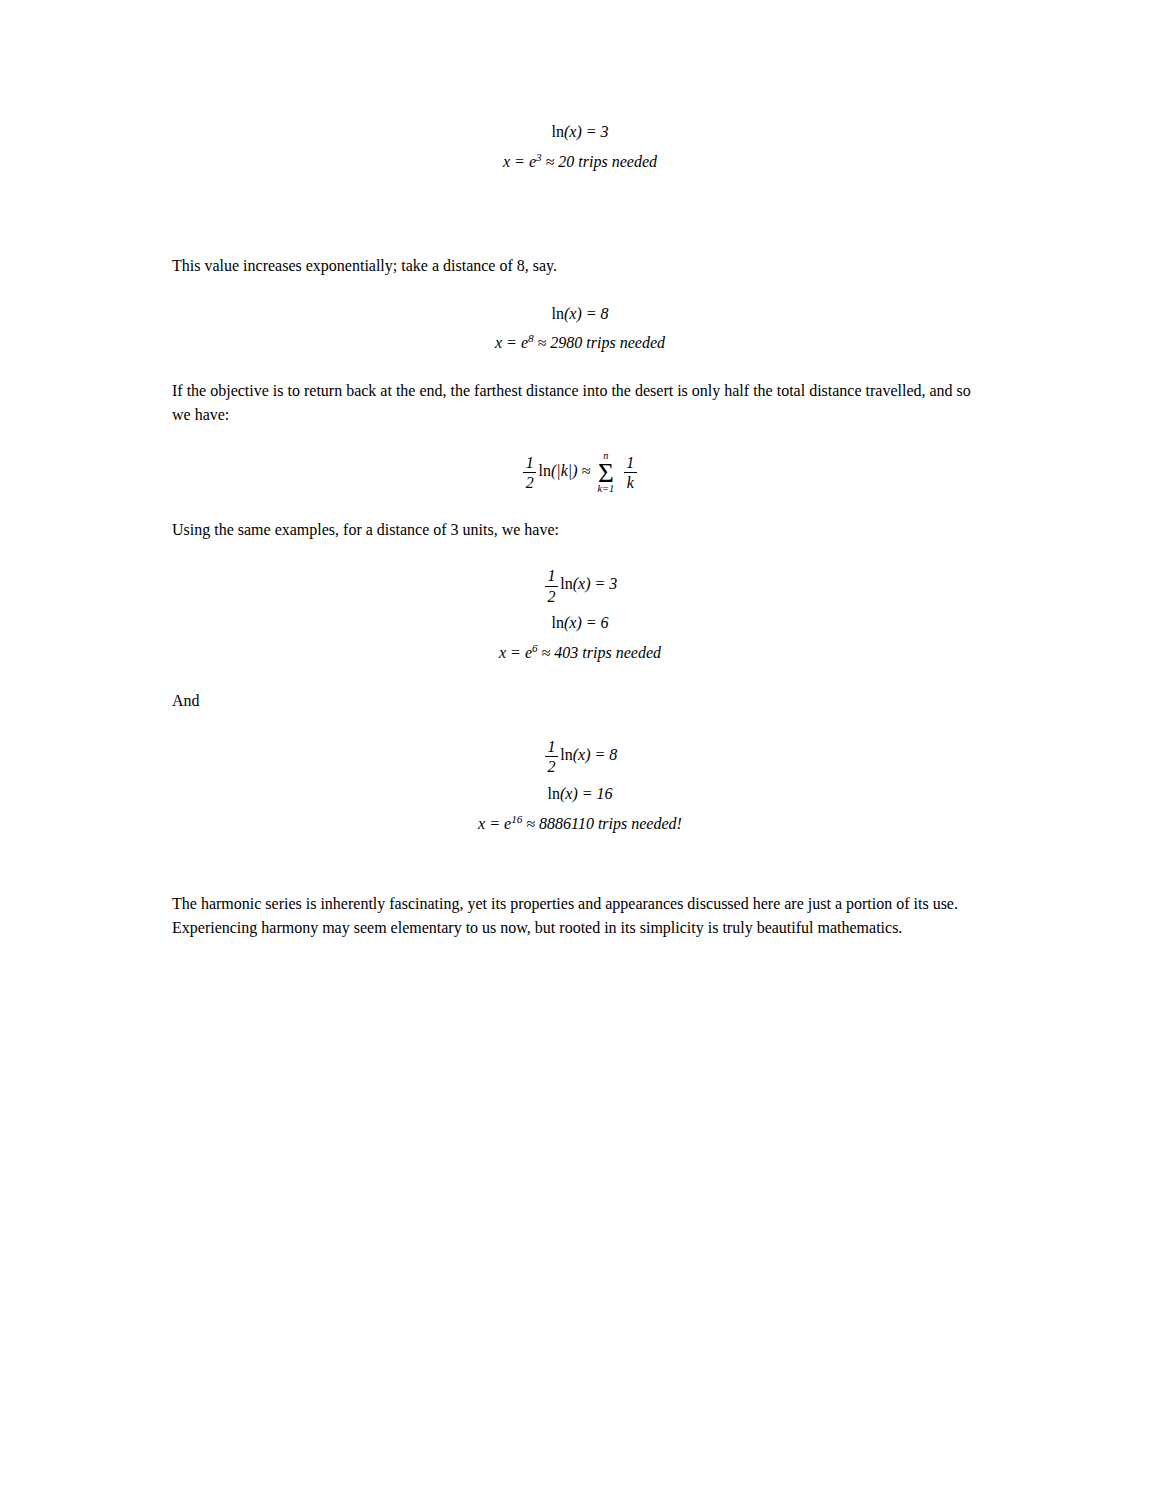ln(x) = 3
x = e3 ≈ 20 trips needed
This value increases exponentially; take a distance of 8, say.
ln(x) = 8
x = e8 ≈ 2980 trips needed
If the objective is to return back at the end, the farthest distance into the desert is only half the total distance travelled, and so we have:
12 ln(|k|) ≈ nΣk=1 1 k
Using the same examples, for a distance of 3 units, we have:
12 ln(x) = 3
ln(x) = 6
x = e6 ≈ 403 trips needed
And
12 ln(x) = 8
ln(x) = 16
x = e16 ≈ 8886110 trips needed!
The harmonic series is inherently fascinating, yet its properties and appearances discussed here are just a portion of its use. Experiencing harmony may seem elementary to us now, but rooted in its simplicity is truly beautiful mathematics.